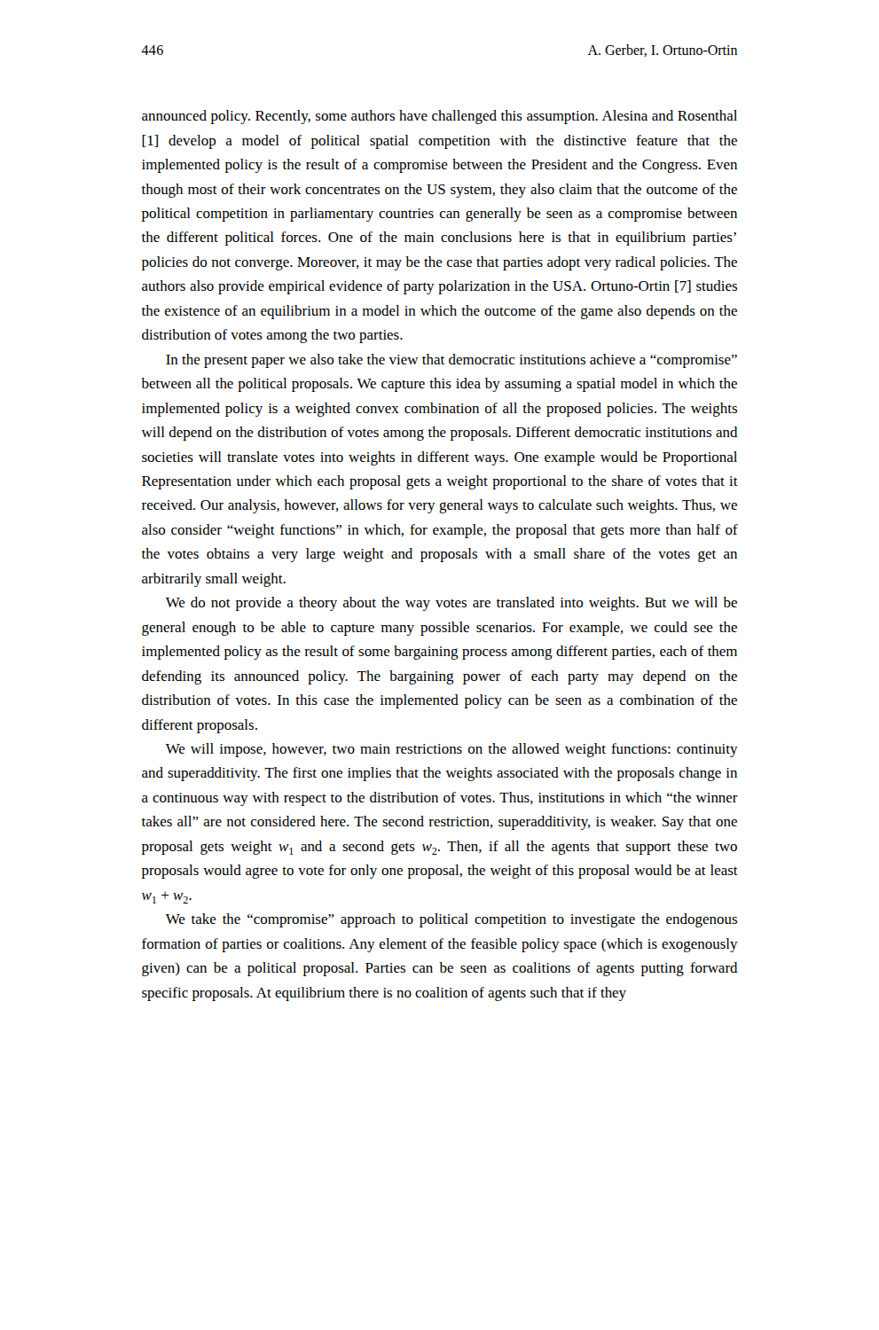446 A. Gerber, I. Ortuno-Ortin
announced policy. Recently, some authors have challenged this assumption. Alesina and Rosenthal [1] develop a model of political spatial competition with the distinctive feature that the implemented policy is the result of a compromise between the President and the Congress. Even though most of their work concentrates on the US system, they also claim that the outcome of the political competition in parliamentary countries can generally be seen as a compromise between the different political forces. One of the main conclusions here is that in equilibrium parties’ policies do not converge. Moreover, it may be the case that parties adopt very radical policies. The authors also provide empirical evidence of party polarization in the USA. Ortuno-Ortin [7] studies the existence of an equilibrium in a model in which the outcome of the game also depends on the distribution of votes among the two parties.
In the present paper we also take the view that democratic institutions achieve a “compromise” between all the political proposals. We capture this idea by assuming a spatial model in which the implemented policy is a weighted convex combination of all the proposed policies. The weights will depend on the distribution of votes among the proposals. Different democratic institutions and societies will translate votes into weights in different ways. One example would be Proportional Representation under which each proposal gets a weight proportional to the share of votes that it received. Our analysis, however, allows for very general ways to calculate such weights. Thus, we also consider “weight functions” in which, for example, the proposal that gets more than half of the votes obtains a very large weight and proposals with a small share of the votes get an arbitrarily small weight.
We do not provide a theory about the way votes are translated into weights. But we will be general enough to be able to capture many possible scenarios. For example, we could see the implemented policy as the result of some bargaining process among different parties, each of them defending its announced policy. The bargaining power of each party may depend on the distribution of votes. In this case the implemented policy can be seen as a combination of the different proposals.
We will impose, however, two main restrictions on the allowed weight functions: continuity and superadditivity. The first one implies that the weights associated with the proposals change in a continuous way with respect to the distribution of votes. Thus, institutions in which “the winner takes all” are not considered here. The second restriction, superadditivity, is weaker. Say that one proposal gets weight w1 and a second gets w2. Then, if all the agents that support these two proposals would agree to vote for only one proposal, the weight of this proposal would be at least w1 + w2.
We take the “compromise” approach to political competition to investigate the endogenous formation of parties or coalitions. Any element of the feasible policy space (which is exogenously given) can be a political proposal. Parties can be seen as coalitions of agents putting forward specific proposals. At equilibrium there is no coalition of agents such that if they